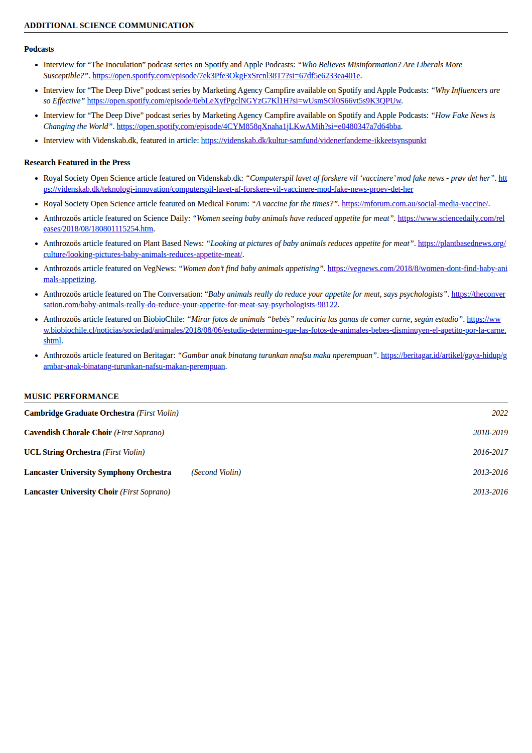Additional Science Communication
Podcasts
Interview for “The Inoculation” podcast series on Spotify and Apple Podcasts: “Who Believes Misinformation? Are Liberals More Susceptible?”. https://open.spotify.com/episode/7ek3Pfe3OkgFxSrcnl38T7?si=67df5e6233ea401e.
Interview for “The Deep Dive” podcast series by Marketing Agency Campfire available on Spotify and Apple Podcasts: “Why Influencers are so Effective” https://open.spotify.com/episode/0ebLeXyfPgclNGYzG7Kl1H?si=wUsmSOl0S66vt5s9K3QPUw.
Interview for “The Deep Dive” podcast series by Marketing Agency Campfire available on Spotify and Apple Podcasts: “How Fake News is Changing the World”. https://open.spotify.com/episode/4CYM858qXnaha1jLKwAMih?si=e0480347a7d64bba.
Interview with Videnskab.dk, featured in article: https://videnskab.dk/kultur-samfund/videnerfandeme-ikkeetsynspunkt
Research Featured in the Press
Royal Society Open Science article featured on Videnskab.dk: “Computerspil lavet af forskere vil ‘vaccinere’ mod fake news - prøv det her”. https://videnskab.dk/teknologi-innovation/computerspil-lavet-af-forskere-vil-vaccinere-mod-fake-news-proev-det-her
Royal Society Open Science article featured on Medical Forum: “A vaccine for the times?”. https://mforum.com.au/social-media-vaccine/.
Anthrozoös article featured on Science Daily: “Women seeing baby animals have reduced appetite for meat”. https://www.sciencedaily.com/releases/2018/08/180801115254.htm.
Anthrozoös article featured on Plant Based News: “Looking at pictures of baby animals reduces appetite for meat”. https://plantbasednews.org/culture/looking-pictures-baby-animals-reduces-appetite-meat/.
Anthrozoös article featured on VegNews: “Women don’t find baby animals appetising”. https://vegnews.com/2018/8/women-dont-find-baby-animals-appetizing.
Anthrozoös article featured on The Conversation: “Baby animals really do reduce your appetite for meat, says psychologists”. https://theconversation.com/baby-animals-really-do-reduce-your-appetite-for-meat-say-psychologists-98122.
Anthrozoös article featured on BiobioChile: “Mirar fotos de animals “bebés” reduciría las ganas de comer carne, según estudio”. https://www.biobiochile.cl/noticias/sociedad/animales/2018/08/06/estudio-determino-que-las-fotos-de-animales-bebes-disminuyen-el-apetito-por-la-carne.shtml.
Anthrozoös article featured on Beritagar: “Gambar anak binatang turunkan nnafsu maka nperempuan”. https://beritagar.id/artikel/gaya-hidup/gambar-anak-binatang-turunkan-nafsu-makan-perempuan.
Music Performance
| Cambridge Graduate Orchestra (First Violin) | 2022 |
| Cavendish Chorale Choir (First Soprano) | 2018-2019 |
| UCL String Orchestra (First Violin) | 2016-2017 |
| Lancaster University Symphony Orchestra (Second Violin) | 2013-2016 |
| Lancaster University Choir (First Soprano) | 2013-2016 |